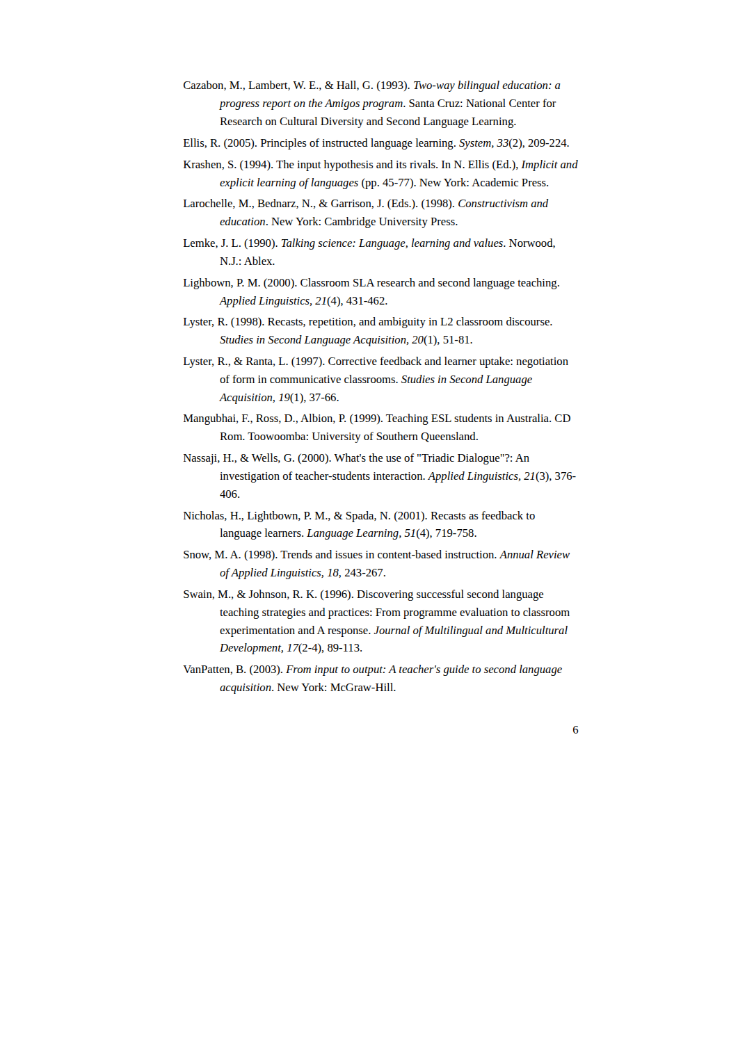Cazabon, M., Lambert, W. E., & Hall, G. (1993). Two-way bilingual education: a progress report on the Amigos program. Santa Cruz: National Center for Research on Cultural Diversity and Second Language Learning.
Ellis, R. (2005). Principles of instructed language learning. System, 33(2), 209-224.
Krashen, S. (1994). The input hypothesis and its rivals. In N. Ellis (Ed.), Implicit and explicit learning of languages (pp. 45-77). New York: Academic Press.
Larochelle, M., Bednarz, N., & Garrison, J. (Eds.). (1998). Constructivism and education. New York: Cambridge University Press.
Lemke, J. L. (1990). Talking science: Language, learning and values. Norwood, N.J.: Ablex.
Lighbown, P. M. (2000). Classroom SLA research and second language teaching. Applied Linguistics, 21(4), 431-462.
Lyster, R. (1998). Recasts, repetition, and ambiguity in L2 classroom discourse. Studies in Second Language Acquisition, 20(1), 51-81.
Lyster, R., & Ranta, L. (1997). Corrective feedback and learner uptake: negotiation of form in communicative classrooms. Studies in Second Language Acquisition, 19(1), 37-66.
Mangubhai, F., Ross, D., Albion, P. (1999). Teaching ESL students in Australia. CD Rom. Toowoomba: University of Southern Queensland.
Nassaji, H., & Wells, G. (2000). What's the use of "Triadic Dialogue"?: An investigation of teacher-students interaction. Applied Linguistics, 21(3), 376-406.
Nicholas, H., Lightbown, P. M., & Spada, N. (2001). Recasts as feedback to language learners. Language Learning, 51(4), 719-758.
Snow, M. A. (1998). Trends and issues in content-based instruction. Annual Review of Applied Linguistics, 18, 243-267.
Swain, M., & Johnson, R. K. (1996). Discovering successful second language teaching strategies and practices: From programme evaluation to classroom experimentation and A response. Journal of Multilingual and Multicultural Development, 17(2-4), 89-113.
VanPatten, B. (2003). From input to output: A teacher's guide to second language acquisition. New York: McGraw-Hill.
6